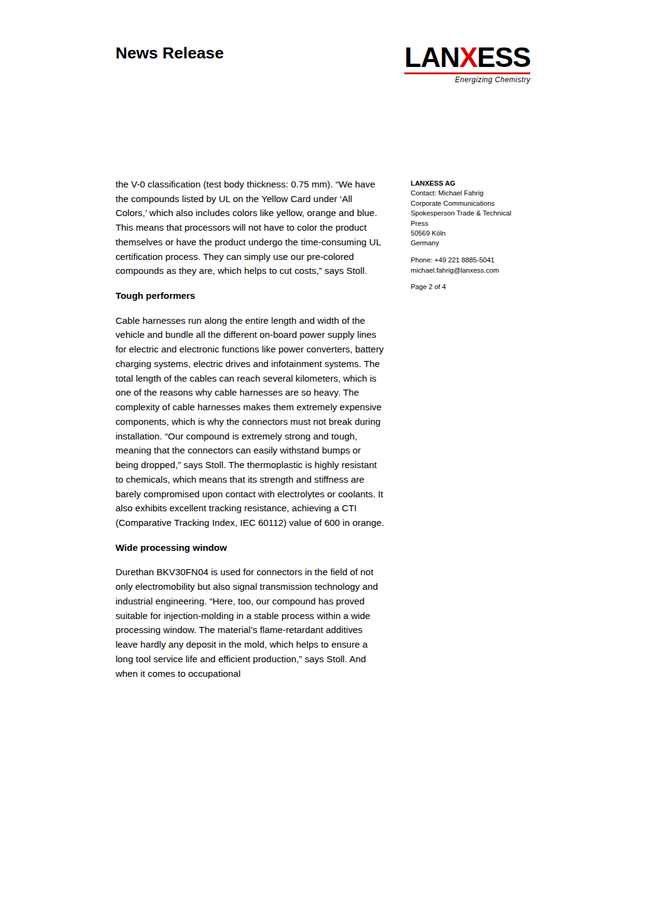News Release
LANXESS
Energizing Chemistry
the V-0 classification (test body thickness: 0.75 mm). “We have the compounds listed by UL on the Yellow Card under ‘All Colors,’ which also includes colors like yellow, orange and blue. This means that processors will not have to color the product themselves or have the product undergo the time-consuming UL certification process. They can simply use our pre-colored compounds as they are, which helps to cut costs,” says Stoll.
Tough performers
Cable harnesses run along the entire length and width of the vehicle and bundle all the different on-board power supply lines for electric and electronic functions like power converters, battery charging systems, electric drives and infotainment systems. The total length of the cables can reach several kilometers, which is one of the reasons why cable harnesses are so heavy. The complexity of cable harnesses makes them extremely expensive components, which is why the connectors must not break during installation. “Our compound is extremely strong and tough, meaning that the connectors can easily withstand bumps or being dropped,” says Stoll. The thermoplastic is highly resistant to chemicals, which means that its strength and stiffness are barely compromised upon contact with electrolytes or coolants. It also exhibits excellent tracking resistance, achieving a CTI (Comparative Tracking Index, IEC 60112) value of 600 in orange.
Wide processing window
Durethan BKV30FN04 is used for connectors in the field of not only electromobility but also signal transmission technology and industrial engineering. “Here, too, our compound has proved suitable for injection-molding in a stable process within a wide processing window. The material’s flame-retardant additives leave hardly any deposit in the mold, which helps to ensure a long tool service life and efficient production,” says Stoll. And when it comes to occupational
LANXESS AG
Contact: Michael Fahrig
Corporate Communications
Spokesperson Trade & Technical Press
50569 Köln
Germany
Phone: +49 221 8885-5041
michael.fahrig@lanxess.com
Page 2 of 4